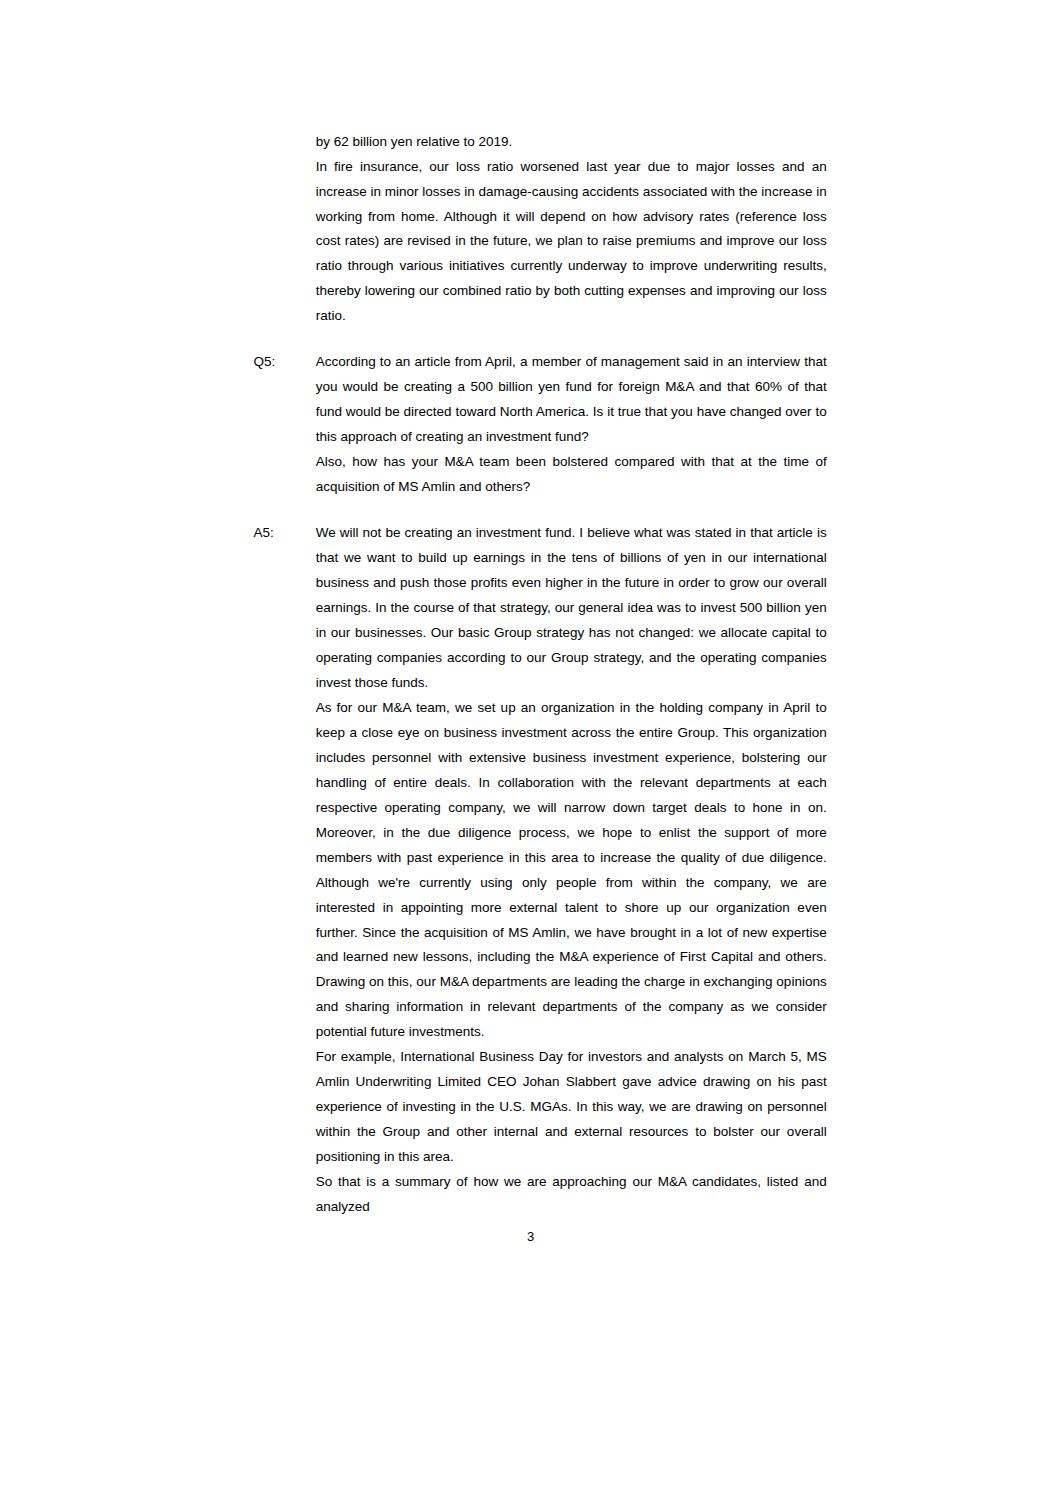by 62 billion yen relative to 2019.
In fire insurance, our loss ratio worsened last year due to major losses and an increase in minor losses in damage-causing accidents associated with the increase in working from home. Although it will depend on how advisory rates (reference loss cost rates) are revised in the future, we plan to raise premiums and improve our loss ratio through various initiatives currently underway to improve underwriting results, thereby lowering our combined ratio by both cutting expenses and improving our loss ratio.
Q5:
According to an article from April, a member of management said in an interview that you would be creating a 500 billion yen fund for foreign M&A and that 60% of that fund would be directed toward North America. Is it true that you have changed over to this approach of creating an investment fund?
Also, how has your M&A team been bolstered compared with that at the time of acquisition of MS Amlin and others?
A5:
We will not be creating an investment fund. I believe what was stated in that article is that we want to build up earnings in the tens of billions of yen in our international business and push those profits even higher in the future in order to grow our overall earnings. In the course of that strategy, our general idea was to invest 500 billion yen in our businesses. Our basic Group strategy has not changed: we allocate capital to operating companies according to our Group strategy, and the operating companies invest those funds.
As for our M&A team, we set up an organization in the holding company in April to keep a close eye on business investment across the entire Group. This organization includes personnel with extensive business investment experience, bolstering our handling of entire deals. In collaboration with the relevant departments at each respective operating company, we will narrow down target deals to hone in on. Moreover, in the due diligence process, we hope to enlist the support of more members with past experience in this area to increase the quality of due diligence. Although we're currently using only people from within the company, we are interested in appointing more external talent to shore up our organization even further. Since the acquisition of MS Amlin, we have brought in a lot of new expertise and learned new lessons, including the M&A experience of First Capital and others. Drawing on this, our M&A departments are leading the charge in exchanging opinions and sharing information in relevant departments of the company as we consider potential future investments.
For example, International Business Day for investors and analysts on March 5, MS Amlin Underwriting Limited CEO Johan Slabbert gave advice drawing on his past experience of investing in the U.S. MGAs. In this way, we are drawing on personnel within the Group and other internal and external resources to bolster our overall positioning in this area.
So that is a summary of how we are approaching our M&A candidates, listed and analyzed
3